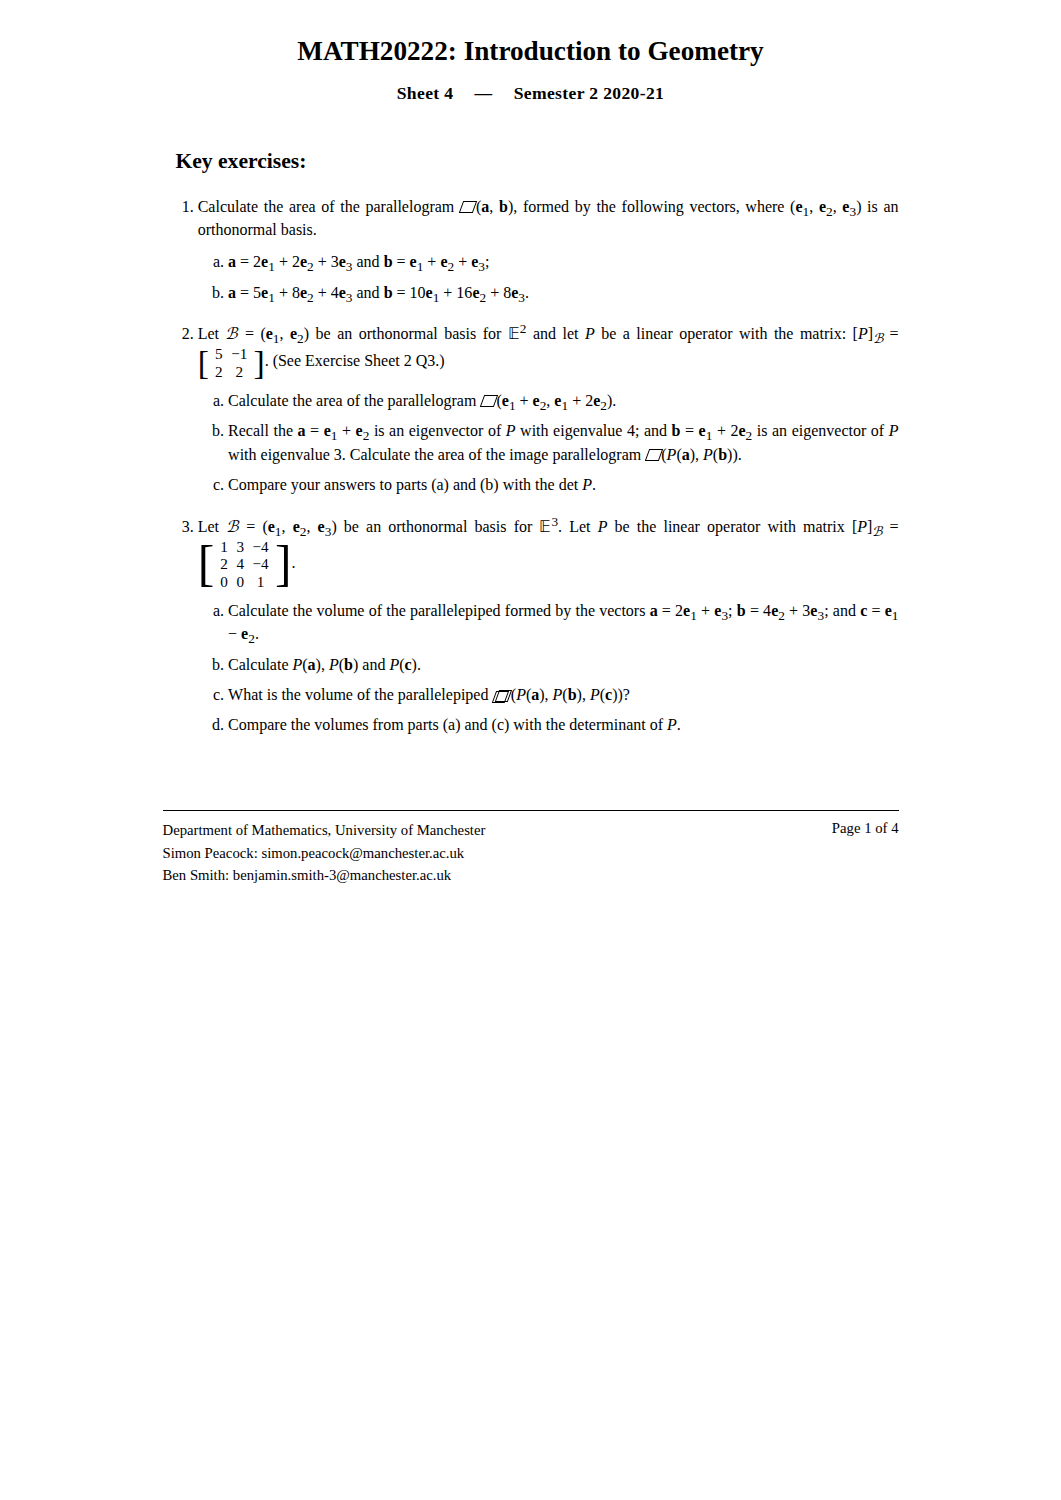MATH20222: Introduction to Geometry
Sheet 4—Semester 2 2020-21
Key exercises:
Calculate the area of the parallelogram (a, b), formed by the following vectors, where (e1, e2, e3) is an orthonormal basis.
a = 2e1 + 2e2 + 3e3 and b = e1 + e2 + e3;
a = 5e1 + 8e2 + 4e3 and b = 10e1 + 16e2 + 8e3.
Let ℬ = (e1, e2) be an orthonormal basis for 𝔼2 and let P be a linear operator with the matrix: [P]ℬ = [
| 5 | −1 |
| 2 | 2 |
]. (See Exercise Sheet 2 Q3.)
Calculate the area of the parallelogram (e1 + e2, e1 + 2e2).
Recall the a = e1 + e2 is an eigenvector of P with eigenvalue 4; and b = e1 + 2e2 is an eigenvector of P with eigenvalue 3. Calculate the area of the image parallelogram (P(a), P(b)).
Compare your answers to parts (a) and (b) with the det P.
Let ℬ = (e1, e2, e3) be an orthonormal basis for 𝔼3. Let P be the linear operator with matrix [P]ℬ = [
| 1 | 3 | −4 |
| 2 | 4 | −4 |
| 0 | 0 | 1 |
].
Calculate the volume of the parallelepiped formed by the vectors a = 2e1 + e3; b = 4e2 + 3e3; and c = e1 − e2.
Calculate P(a), P(b) and P(c).
What is the volume of the parallelepiped (P(a), P(b), P(c))?
Compare the volumes from parts (a) and (c) with the determinant of P.
Department of Mathematics, University of Manchester
Simon Peacock: simon.peacock@manchester.ac.uk
Ben Smith: benjamin.smith-3@manchester.ac.uk
Page 1 of 4